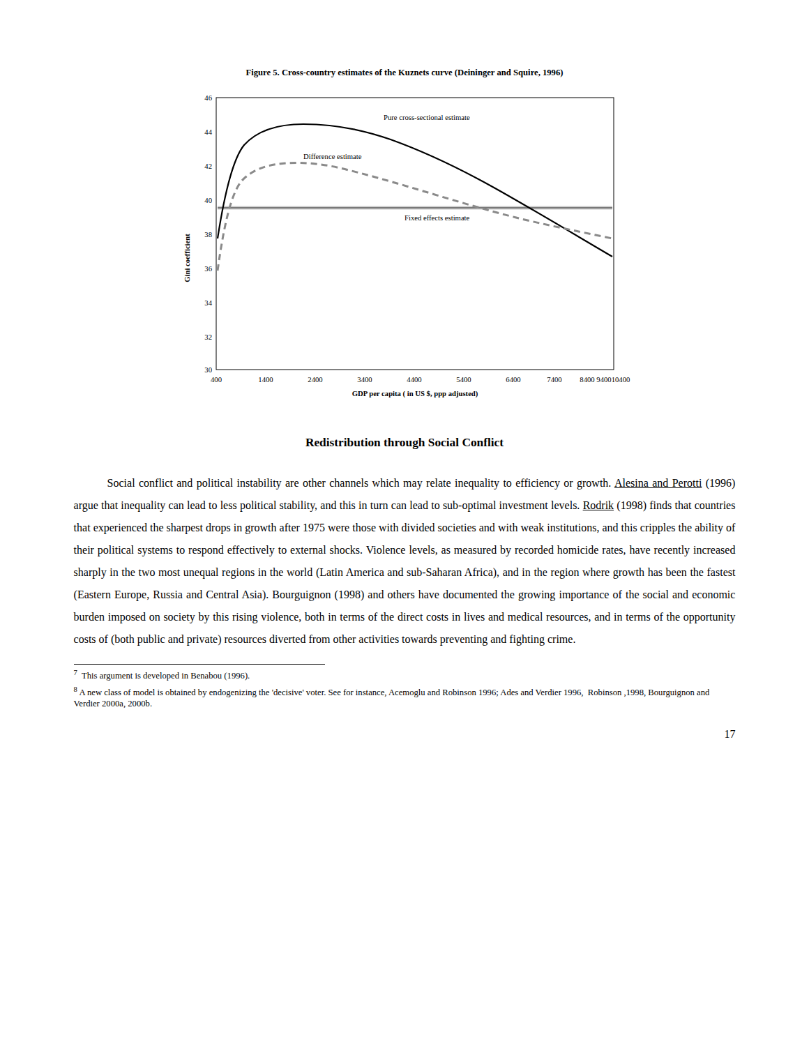Figure 5. Cross-country estimates of the Kuznets curve (Deininger and Squire, 1996)
46 44 42 40 38 36 34 32 30 Gini coefficient 400 1400 2400 3400 4400 5400 6400 7400 8400 9400 10400 GDP per capita ( in US $, ppp adjusted) Pure cross-sectional estimate Difference estimate Fixed effects estimate
Redistribution through Social Conflict
Social conflict and political instability are other channels which may relate inequality to efficiency or growth. Alesina and Perotti (1996) argue that inequality can lead to less political stability, and this in turn can lead to sub-optimal investment levels. Rodrik (1998) finds that countries that experienced the sharpest drops in growth after 1975 were those with divided societies and with weak institutions, and this cripples the ability of their political systems to respond effectively to external shocks. Violence levels, as measured by recorded homicide rates, have recently increased sharply in the two most unequal regions in the world (Latin America and sub-Saharan Africa), and in the region where growth has been the fastest (Eastern Europe, Russia and Central Asia). Bourguignon (1998) and others have documented the growing importance of the social and economic burden imposed on society by this rising violence, both in terms of the direct costs in lives and medical resources, and in terms of the opportunity costs of (both public and private) resources diverted from other activities towards preventing and fighting crime.
7 This argument is developed in Benabou (1996).
8 A new class of model is obtained by endogenizing the 'decisive' voter. See for instance, Acemoglu and Robinson 1996; Ades and Verdier 1996, Robinson ,1998, Bourguignon and Verdier 2000a, 2000b.
17